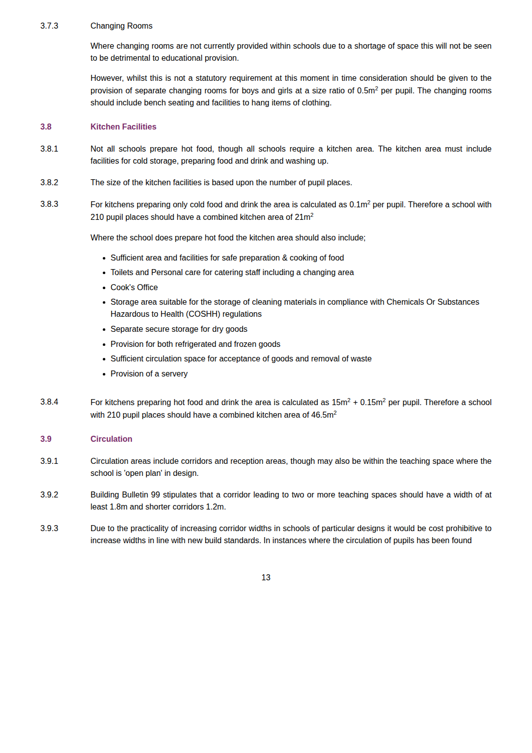3.7.3
Changing Rooms
Where changing rooms are not currently provided within schools due to a shortage of space this will not be seen to be detrimental to educational provision.
However, whilst this is not a statutory requirement at this moment in time consideration should be given to the provision of separate changing rooms for boys and girls at a size ratio of 0.5m2 per pupil. The changing rooms should include bench seating and facilities to hang items of clothing.
3.8
Kitchen Facilities
3.8.1
Not all schools prepare hot food, though all schools require a kitchen area. The kitchen area must include facilities for cold storage, preparing food and drink and washing up.
3.8.2
The size of the kitchen facilities is based upon the number of pupil places.
3.8.3
For kitchens preparing only cold food and drink the area is calculated as 0.1m2 per pupil. Therefore a school with 210 pupil places should have a combined kitchen area of 21m2
Where the school does prepare hot food the kitchen area should also include;
Sufficient area and facilities for safe preparation & cooking of food
Toilets and Personal care for catering staff including a changing area
Cook's Office
Storage area suitable for the storage of cleaning materials in compliance with Chemicals Or Substances Hazardous to Health (COSHH) regulations
Separate secure storage for dry goods
Provision for both refrigerated and frozen goods
Sufficient circulation space for acceptance of goods and removal of waste
Provision of a servery
3.8.4
For kitchens preparing hot food and drink the area is calculated as 15m2 + 0.15m2 per pupil. Therefore a school with 210 pupil places should have a combined kitchen area of 46.5m2
3.9
Circulation
3.9.1
Circulation areas include corridors and reception areas, though may also be within the teaching space where the school is 'open plan' in design.
3.9.2
Building Bulletin 99 stipulates that a corridor leading to two or more teaching spaces should have a width of at least 1.8m and shorter corridors 1.2m.
3.9.3
Due to the practicality of increasing corridor widths in schools of particular designs it would be cost prohibitive to increase widths in line with new build standards. In instances where the circulation of pupils has been found
13